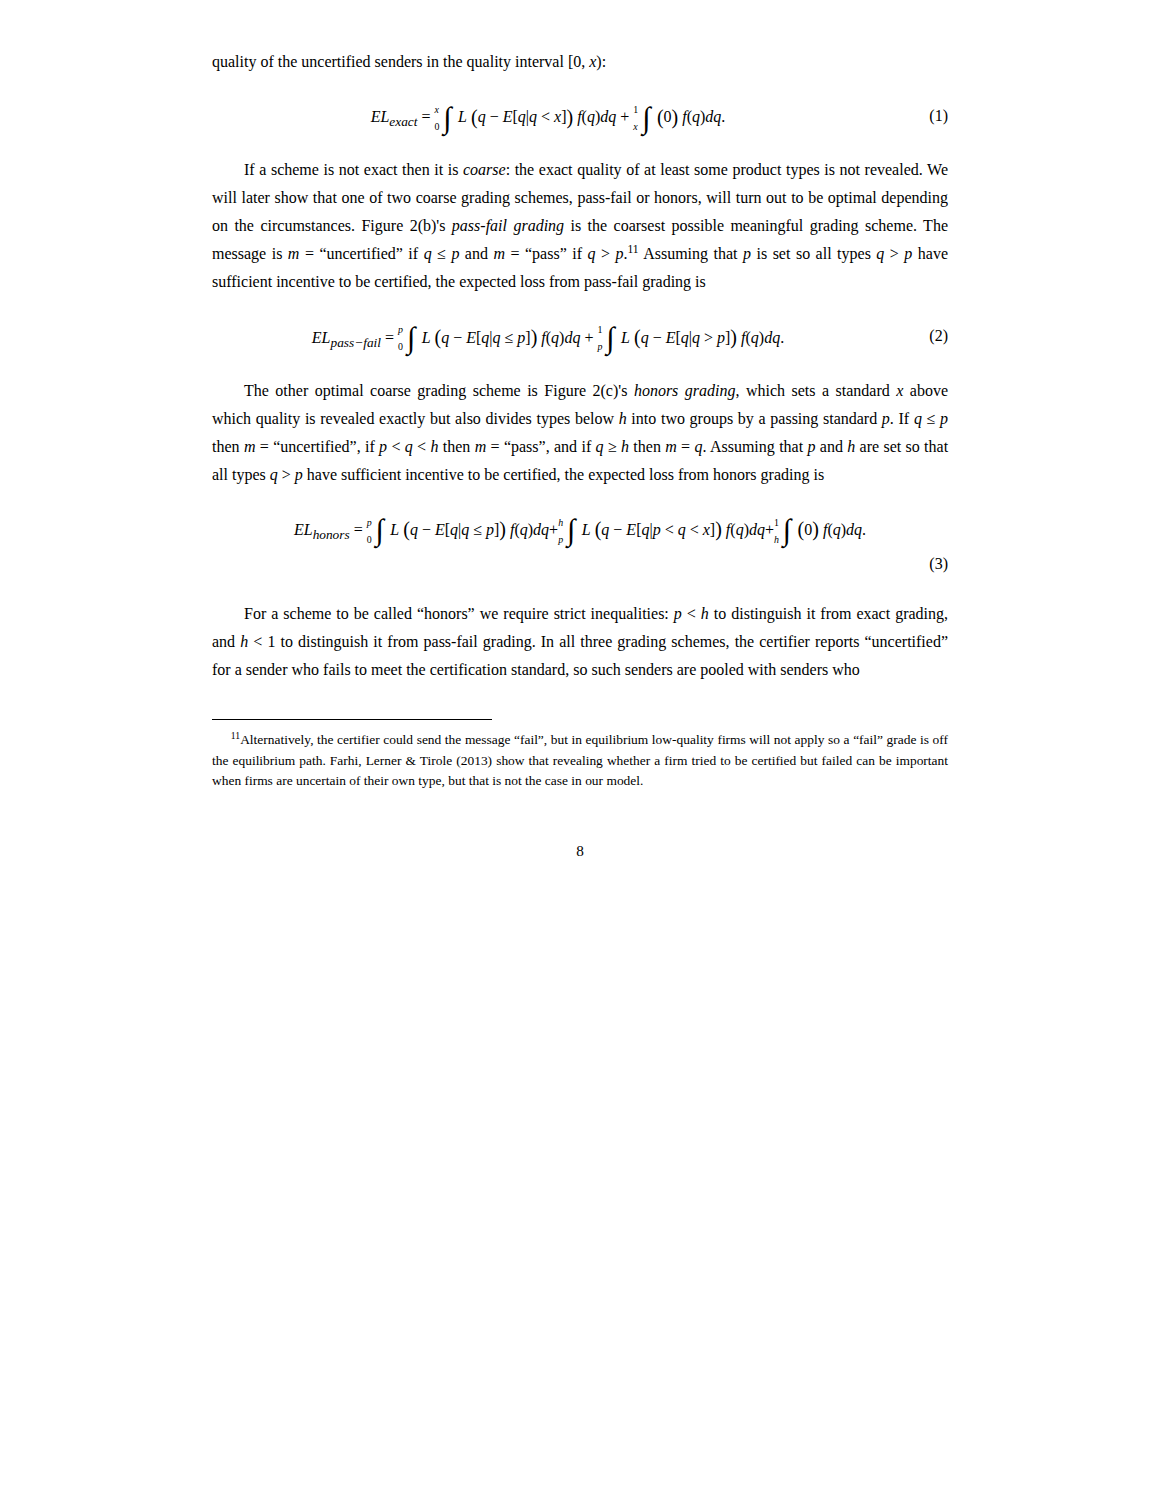quality of the uncertified senders in the quality interval [0, x):
ELexact = x 0∫ L (q − E[q|q < x]) f(q)dq + 1 x∫ (0) f(q)dq.
(1)
If a scheme is not exact then it is coarse: the exact quality of at least some product types is not revealed. We will later show that one of two coarse grading schemes, pass-fail or honors, will turn out to be optimal depending on the circumstances. Figure 2(b)'s pass-fail grading is the coarsest possible meaningful grading scheme. The message is m = “uncertified” if q ≤ p and m = “pass” if q > p.11 Assuming that p is set so all types q > p have sufficient incentive to be certified, the expected loss from pass-fail grading is
ELpass−fail = p 0∫ L (q − E[q|q ≤ p]) f(q)dq + 1 p∫ L (q − E[q|q > p]) f(q)dq.
(2)
The other optimal coarse grading scheme is Figure 2(c)'s honors grading, which sets a standard x above which quality is revealed exactly but also divides types below h into two groups by a passing standard p. If q ≤ p then m = “uncertified”, if p < q < h then m = “pass”, and if q ≥ h then m = q. Assuming that p and h are set so that all types q > p have sufficient incentive to be certified, the expected loss from honors grading is
ELhonors = p 0∫ L (q − E[q|q ≤ p]) f(q)dq+hp∫ L (q − E[q|p < q < x]) f(q)dq+1 h∫ (0) f(q)dq.
(3)
For a scheme to be called “honors” we require strict inequalities: p < h to distinguish it from exact grading, and h < 1 to distinguish it from pass-fail grading. In all three grading schemes, the certifier reports “uncertified” for a sender who fails to meet the certification standard, so such senders are pooled with senders who
11Alternatively, the certifier could send the message “fail”, but in equilibrium low-quality firms will not apply so a “fail” grade is off the equilibrium path. Farhi, Lerner & Tirole (2013) show that revealing whether a firm tried to be certified but failed can be important when firms are uncertain of their own type, but that is not the case in our model.
8